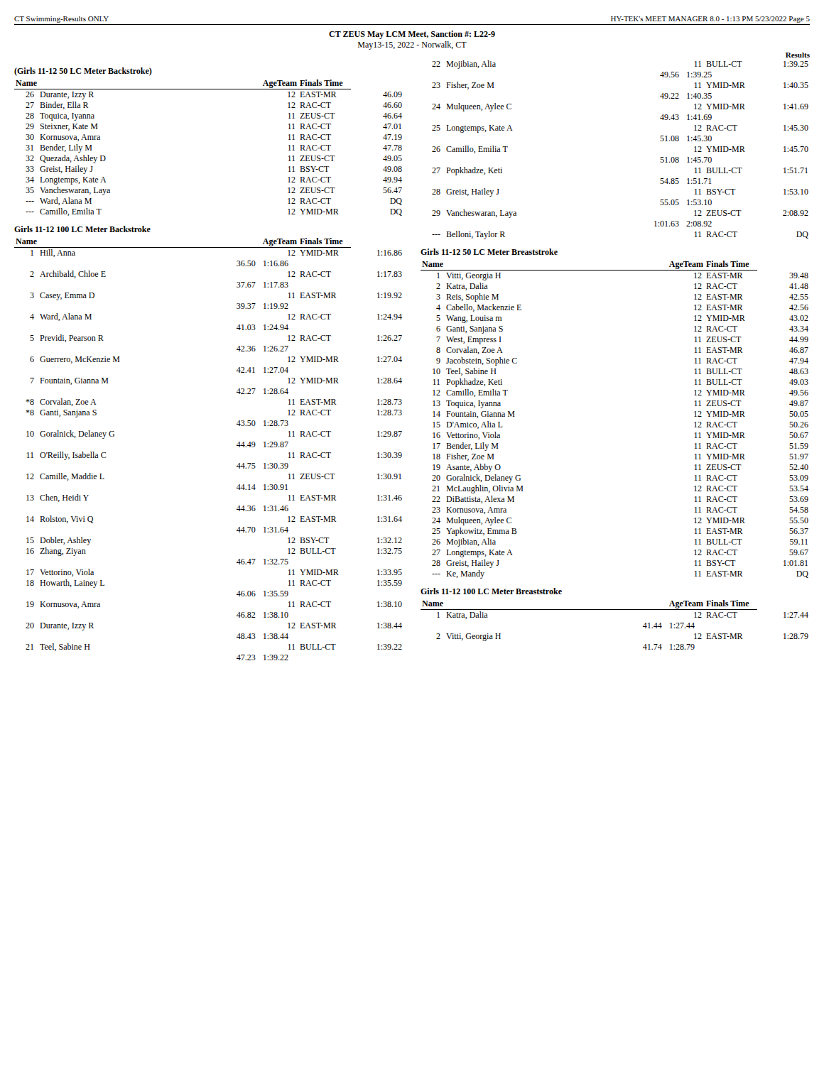CT Swimming-Results ONLY HY-TEK's MEET MANAGER 8.0 - 1:13 PM 5/23/2022 Page 5
CT ZEUS May LCM Meet, Sanction #: L22-9
May13-15, 2022 - Norwalk, CT
Results
(Girls 11-12 50 LC Meter Backstroke)
| Name | | AgeTeam | Finals Time |
| --- | --- | --- | --- |
| 26 | Durante, Izzy R | 12 | EAST-MR | 46.09 |
| 27 | Binder, Ella R | 12 | RAC-CT | 46.60 |
| 28 | Toquica, Iyanna | 11 | ZEUS-CT | 46.64 |
| 29 | Steixner, Kate M | 11 | RAC-CT | 47.01 |
| 30 | Kornusova, Amra | 11 | RAC-CT | 47.19 |
| 31 | Bender, Lily M | 11 | RAC-CT | 47.78 |
| 32 | Quezada, Ashley D | 11 | ZEUS-CT | 49.05 |
| 33 | Greist, Hailey J | 11 | BSY-CT | 49.08 |
| 34 | Longtemps, Kate A | 12 | RAC-CT | 49.94 |
| 35 | Vancheswaran, Laya | 12 | ZEUS-CT | 56.47 |
| --- | Ward, Alana M | 12 | RAC-CT | DQ |
| --- | Camillo, Emilia T | 12 | YMID-MR | DQ |
Girls 11-12 100 LC Meter Backstroke
| Name | | AgeTeam | Finals Time |
| --- | --- | --- | --- |
| 1 | Hill, Anna | 12 | YMID-MR | 1:16.86 |
| | 36.50 | 1:16.86 |
| 2 | Archibald, Chloe E | 12 | RAC-CT | 1:17.83 |
| | 37.67 | 1:17.83 |
| 3 | Casey, Emma D | 11 | EAST-MR | 1:19.92 |
| | 39.37 | 1:19.92 |
| 4 | Ward, Alana M | 12 | RAC-CT | 1:24.94 |
| | 41.03 | 1:24.94 |
| 5 | Previdi, Pearson R | 12 | RAC-CT | 1:26.27 |
| | 42.36 | 1:26.27 |
| 6 | Guerrero, McKenzie M | 12 | YMID-MR | 1:27.04 |
| | 42.41 | 1:27.04 |
| 7 | Fountain, Gianna M | 12 | YMID-MR | 1:28.64 |
| | 42.27 | 1:28.64 |
| *8 | Corvalan, Zoe A | 11 | EAST-MR | 1:28.73 |
| *8 | Ganti, Sanjana S | 12 | RAC-CT | 1:28.73 |
| | 43.50 | 1:28.73 |
| 10 | Goralnick, Delaney G | 11 | RAC-CT | 1:29.87 |
| | 44.49 | 1:29.87 |
| 11 | O'Reilly, Isabella C | 11 | RAC-CT | 1:30.39 |
| | 44.75 | 1:30.39 |
| 12 | Camille, Maddie L | 11 | ZEUS-CT | 1:30.91 |
| | 44.14 | 1:30.91 |
| 13 | Chen, Heidi Y | 11 | EAST-MR | 1:31.46 |
| | 44.36 | 1:31.46 |
| 14 | Rolston, Vivi Q | 12 | EAST-MR | 1:31.64 |
| | 44.70 | 1:31.64 |
| 15 | Dobler, Ashley | 12 | BSY-CT | 1:32.12 |
| 16 | Zhang, Ziyan | 12 | BULL-CT | 1:32.75 |
| | 46.47 | 1:32.75 |
| 17 | Vettorino, Viola | 11 | YMID-MR | 1:33.95 |
| 18 | Howarth, Lainey L | 11 | RAC-CT | 1:35.59 |
| | 46.06 | 1:35.59 |
| 19 | Kornusova, Amra | 11 | RAC-CT | 1:38.10 |
| | 46.82 | 1:38.10 |
| 20 | Durante, Izzy R | 12 | EAST-MR | 1:38.44 |
| | 48.43 | 1:38.44 |
| 21 | Teel, Sabine H | 11 | BULL-CT | 1:39.22 |
| | 47.23 | 1:39.22 |
| 22 | Mojibian, Alia | 11 | BULL-CT | 1:39.25 |
| | 49.56 | 1:39.25 |
| 23 | Fisher, Zoe M | 11 | YMID-MR | 1:40.35 |
| | 49.22 | 1:40.35 |
| 24 | Mulqueen, Aylee C | 12 | YMID-MR | 1:41.69 |
| | 49.43 | 1:41.69 |
| 25 | Longtemps, Kate A | 12 | RAC-CT | 1:45.30 |
| | 51.08 | 1:45.30 |
| 26 | Camillo, Emilia T | 12 | YMID-MR | 1:45.70 |
| | 51.08 | 1:45.70 |
| 27 | Popkhadze, Keti | 11 | BULL-CT | 1:51.71 |
| | 54.85 | 1:51.71 |
| 28 | Greist, Hailey J | 11 | BSY-CT | 1:53.10 |
| | 55.05 | 1:53.10 |
| 29 | Vancheswaran, Laya | 12 | ZEUS-CT | 2:08.92 |
| | 1:01.63 | 2:08.92 |
| --- | Belloni, Taylor R | 11 | RAC-CT | DQ |
Girls 11-12 50 LC Meter Breaststroke
| Name | | AgeTeam | Finals Time |
| --- | --- | --- | --- |
| 1 | Vitti, Georgia H | 12 | EAST-MR | 39.48 |
| 2 | Katra, Dalia | 12 | RAC-CT | 41.48 |
| 3 | Reis, Sophie M | 12 | EAST-MR | 42.55 |
| 4 | Cabello, Mackenzie E | 12 | EAST-MR | 42.56 |
| 5 | Wang, Louisa m | 12 | YMID-MR | 43.02 |
| 6 | Ganti, Sanjana S | 12 | RAC-CT | 43.34 |
| 7 | West, Empress I | 11 | ZEUS-CT | 44.99 |
| 8 | Corvalan, Zoe A | 11 | EAST-MR | 46.87 |
| 9 | Jacobstein, Sophie C | 11 | RAC-CT | 47.94 |
| 10 | Teel, Sabine H | 11 | BULL-CT | 48.63 |
| 11 | Popkhadze, Keti | 11 | BULL-CT | 49.03 |
| 12 | Camillo, Emilia T | 12 | YMID-MR | 49.56 |
| 13 | Toquica, Iyanna | 11 | ZEUS-CT | 49.87 |
| 14 | Fountain, Gianna M | 12 | YMID-MR | 50.05 |
| 15 | D'Amico, Alia L | 12 | RAC-CT | 50.26 |
| 16 | Vettorino, Viola | 11 | YMID-MR | 50.67 |
| 17 | Bender, Lily M | 11 | RAC-CT | 51.59 |
| 18 | Fisher, Zoe M | 11 | YMID-MR | 51.97 |
| 19 | Asante, Abby O | 11 | ZEUS-CT | 52.40 |
| 20 | Goralnick, Delaney G | 11 | RAC-CT | 53.09 |
| 21 | McLaughlin, Olivia M | 12 | RAC-CT | 53.54 |
| 22 | DiBattista, Alexa M | 11 | RAC-CT | 53.69 |
| 23 | Kornusova, Amra | 11 | RAC-CT | 54.58 |
| 24 | Mulqueen, Aylee C | 12 | YMID-MR | 55.50 |
| 25 | Yapkowitz, Emma B | 11 | EAST-MR | 56.37 |
| 26 | Mojibian, Alia | 11 | BULL-CT | 59.11 |
| 27 | Longtemps, Kate A | 12 | RAC-CT | 59.67 |
| 28 | Greist, Hailey J | 11 | BSY-CT | 1:01.81 |
| --- | Ke, Mandy | 11 | EAST-MR | DQ |
Girls 11-12 100 LC Meter Breaststroke
| Name | | AgeTeam | Finals Time |
| --- | --- | --- | --- |
| 1 | Katra, Dalia | 12 | RAC-CT | 1:27.44 |
| | 41.44 | 1:27.44 |
| 2 | Vitti, Georgia H | 12 | EAST-MR | 1:28.79 |
| | 41.74 | 1:28.79 |